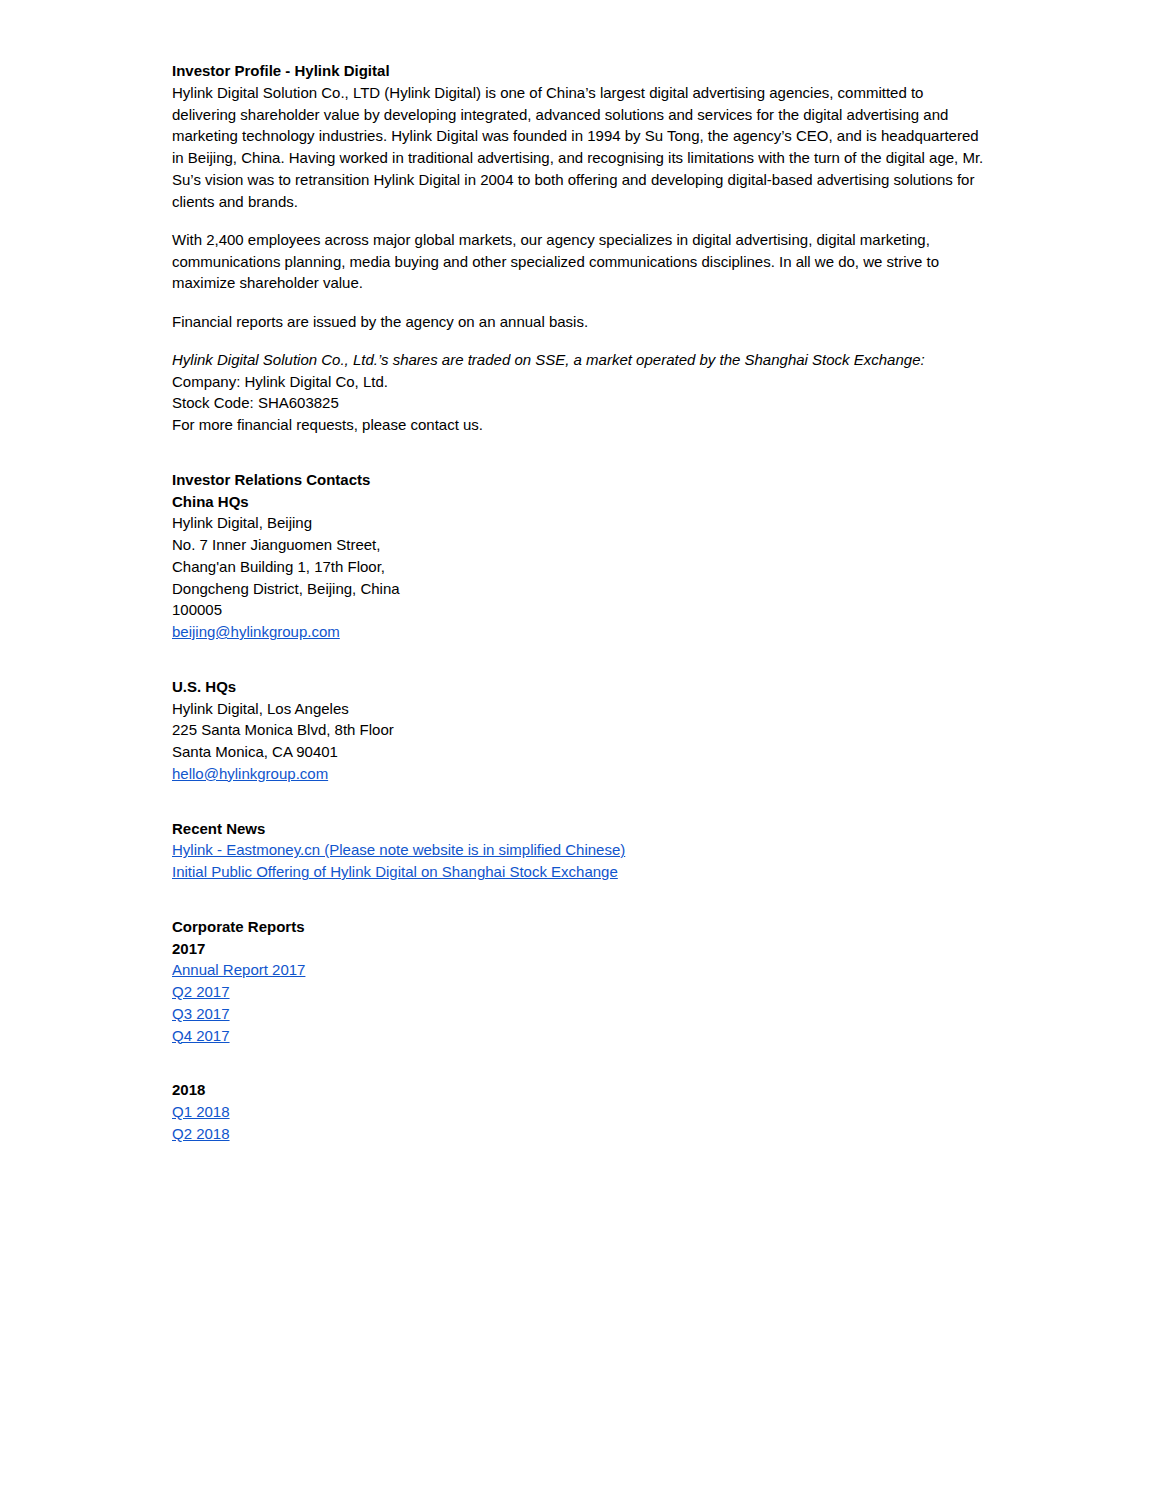Investor Profile - Hylink Digital
Hylink Digital Solution Co., LTD (Hylink Digital) is one of China’s largest digital advertising agencies, committed to delivering shareholder value by developing integrated, advanced solutions and services for the digital advertising and marketing technology industries. Hylink Digital was founded in 1994 by Su Tong, the agency’s CEO, and is headquartered in Beijing, China. Having worked in traditional advertising, and recognising its limitations with the turn of the digital age, Mr. Su’s vision was to retransition Hylink Digital in 2004 to both offering and developing digital-based advertising solutions for clients and brands.
With 2,400 employees across major global markets, our agency specializes in digital advertising, digital marketing, communications planning, media buying and other specialized communications disciplines. In all we do, we strive to maximize shareholder value.
Financial reports are issued by the agency on an annual basis.
Hylink Digital Solution Co., Ltd.’s shares are traded on SSE, a market operated by the Shanghai Stock Exchange:
Company: Hylink Digital Co, Ltd.
Stock Code: SHA603825
For more financial requests, please contact us.
Investor Relations Contacts
China HQs
Hylink Digital, Beijing
No. 7 Inner Jianguomen Street,
Chang'an Building 1, 17th Floor,
Dongcheng District, Beijing, China
100005
beijing@hylinkgroup.com
U.S. HQs
Hylink Digital, Los Angeles
225 Santa Monica Blvd, 8th Floor
Santa Monica, CA 90401
hello@hylinkgroup.com
Recent News
Hylink - Eastmoney.cn (Please note website is in simplified Chinese)
Initial Public Offering of Hylink Digital on Shanghai Stock Exchange
Corporate Reports
2017
Annual Report 2017
Q2 2017
Q3 2017
Q4 2017
2018
Q1 2018
Q2 2018